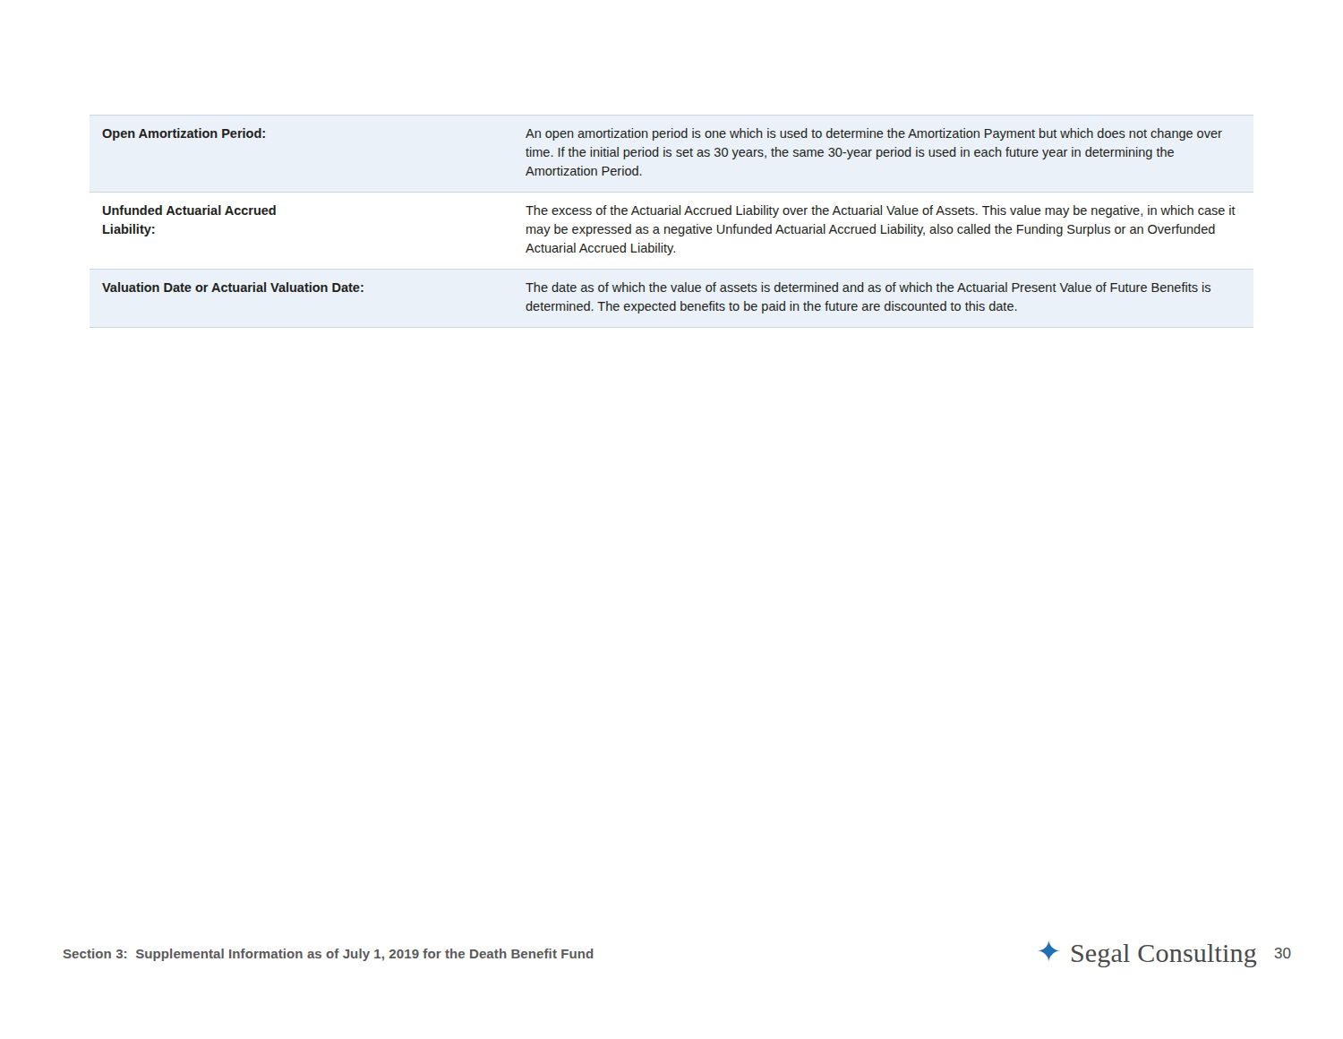| Open Amortization Period: | An open amortization period is one which is used to determine the Amortization Payment but which does not change over time. If the initial period is set as 30 years, the same 30-year period is used in each future year in determining the Amortization Period. |
| Unfunded Actuarial Accrued Liability: | The excess of the Actuarial Accrued Liability over the Actuarial Value of Assets. This value may be negative, in which case it may be expressed as a negative Unfunded Actuarial Accrued Liability, also called the Funding Surplus or an Overfunded Actuarial Accrued Liability. |
| Valuation Date or Actuarial Valuation Date: | The date as of which the value of assets is determined and as of which the Actuarial Present Value of Future Benefits is determined. The expected benefits to be paid in the future are discounted to this date. |
Section 3: Supplemental Information as of July 1, 2019 for the Death Benefit Fund
✦ Segal Consulting
30